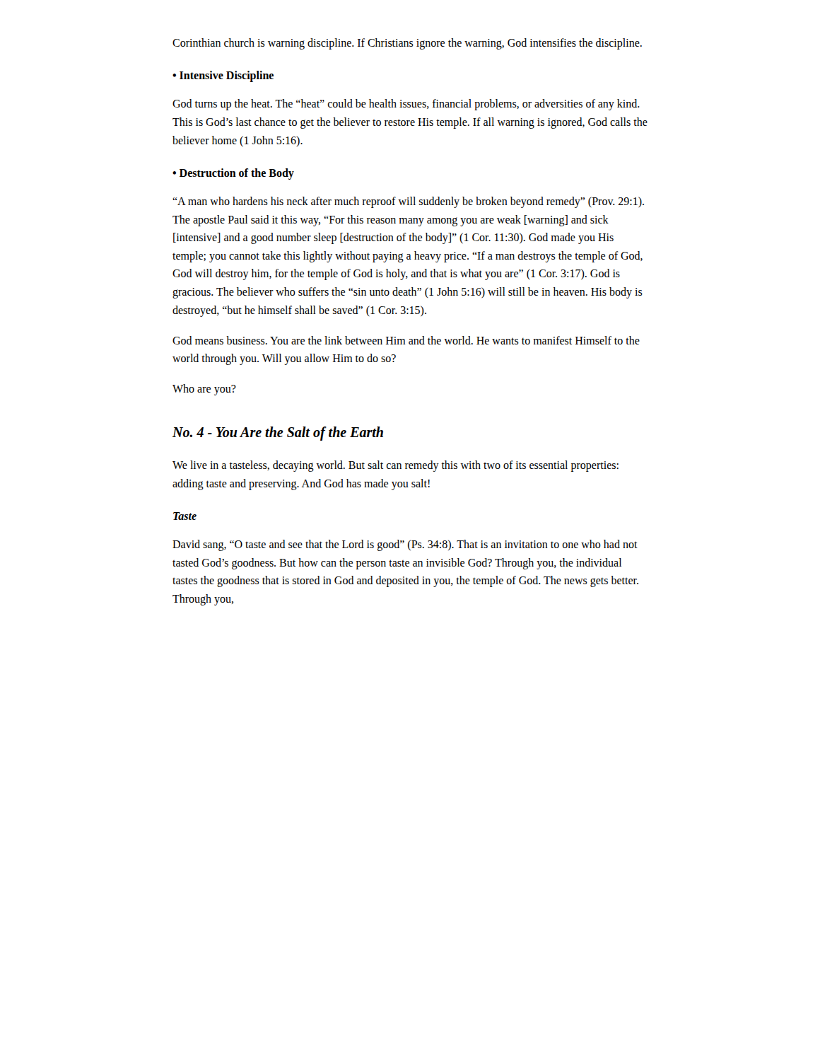Corinthian church is warning discipline. If Christians ignore the warning, God intensifies the discipline.
• Intensive Discipline
God turns up the heat. The “heat” could be health issues, financial problems, or adversities of any kind. This is God’s last chance to get the believer to restore His temple. If all warning is ignored, God calls the believer home (1 John 5:16).
• Destruction of the Body
“A man who hardens his neck after much reproof will suddenly be broken beyond remedy” (Prov. 29:1). The apostle Paul said it this way, “For this reason many among you are weak [warning] and sick [intensive] and a good number sleep [destruction of the body]” (1 Cor. 11:30). God made you His temple; you cannot take this lightly without paying a heavy price. “If a man destroys the temple of God, God will destroy him, for the temple of God is holy, and that is what you are” (1 Cor. 3:17). God is gracious. The believer who suffers the “sin unto death” (1 John 5:16) will still be in heaven. His body is destroyed, “but he himself shall be saved” (1 Cor. 3:15).
God means business. You are the link between Him and the world. He wants to manifest Himself to the world through you. Will you allow Him to do so?
Who are you?
No. 4 - You Are the Salt of the Earth
We live in a tasteless, decaying world. But salt can remedy this with two of its essential properties: adding taste and preserving. And God has made you salt!
Taste
David sang, “O taste and see that the Lord is good” (Ps. 34:8). That is an invitation to one who had not tasted God’s goodness. But how can the person taste an invisible God? Through you, the individual tastes the goodness that is stored in God and deposited in you, the temple of God. The news gets better. Through you,